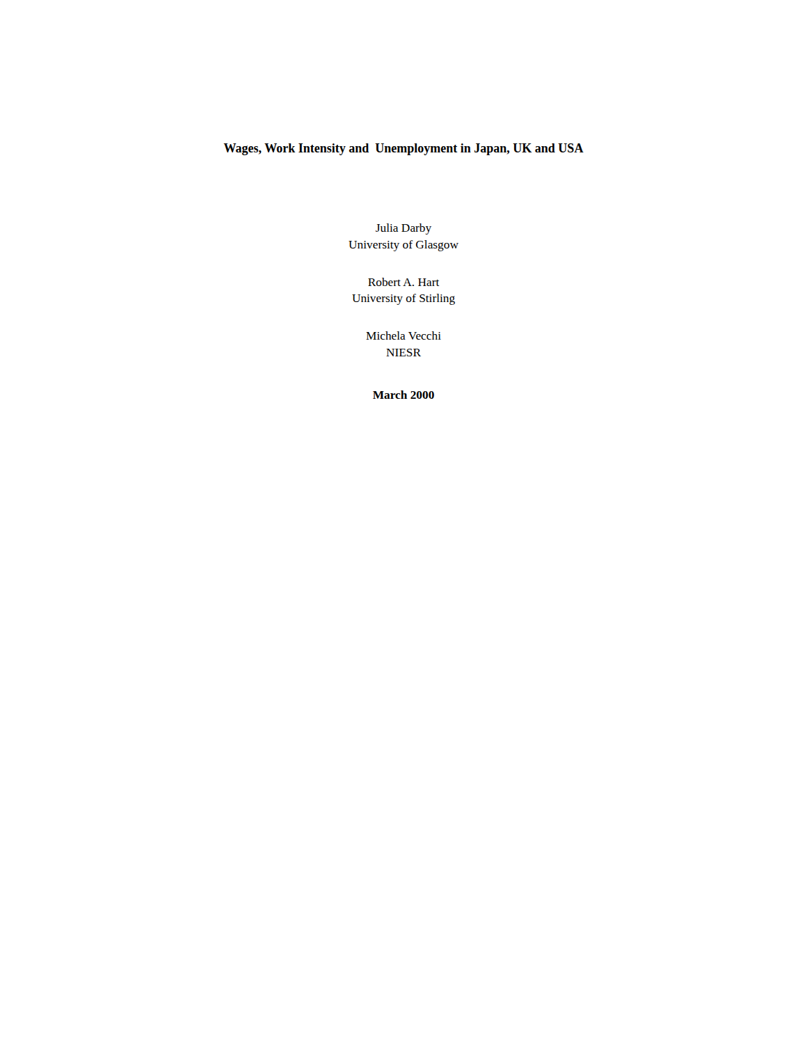Wages, Work Intensity and Unemployment in Japan, UK and USA
Julia Darby
University of Glasgow
Robert A. Hart
University of Stirling
Michela Vecchi
NIESR
March 2000